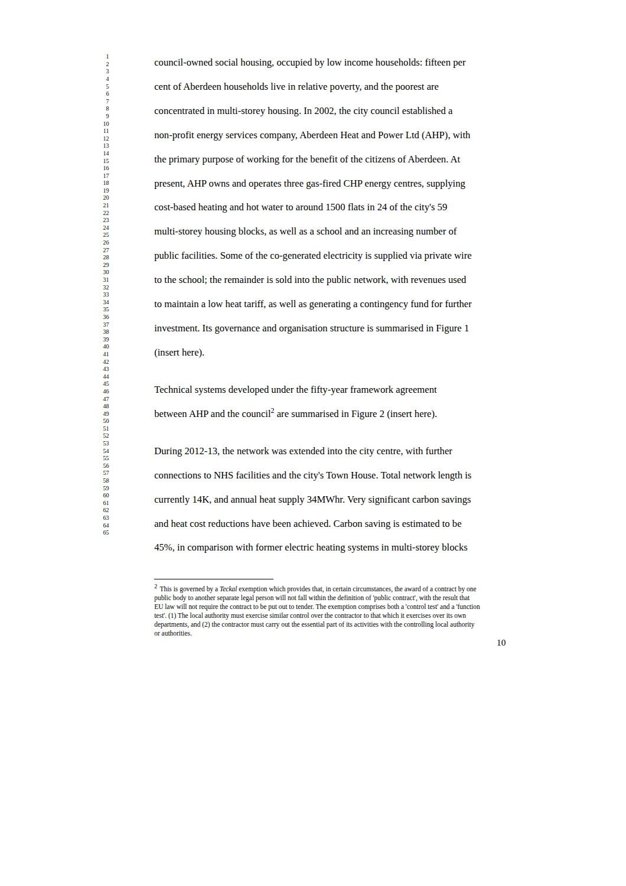12345 678910 1112131415 1617181920 2122232425 2627282930 3132333435 3637383940 4142434445 4647484950 5152535455 5657585960 6162636465
council-owned social housing, occupied by low income households: fifteen per cent of Aberdeen households live in relative poverty, and the poorest are concentrated in multi-storey housing. In 2002, the city council established a non-profit energy services company, Aberdeen Heat and Power Ltd (AHP), with the primary purpose of working for the benefit of the citizens of Aberdeen. At present, AHP owns and operates three gas-fired CHP energy centres, supplying cost-based heating and hot water to around 1500 flats in 24 of the city's 59 multi-storey housing blocks, as well as a school and an increasing number of public facilities. Some of the co-generated electricity is supplied via private wire to the school; the remainder is sold into the public network, with revenues used to maintain a low heat tariff, as well as generating a contingency fund for further investment. Its governance and organisation structure is summarised in Figure 1 (insert here).
Technical systems developed under the fifty-year framework agreement between AHP and the council2 are summarised in Figure 2 (insert here).
During 2012-13, the network was extended into the city centre, with further connections to NHS facilities and the city's Town House. Total network length is currently 14K, and annual heat supply 34MWhr. Very significant carbon savings and heat cost reductions have been achieved. Carbon saving is estimated to be 45%, in comparison with former electric heating systems in multi-storey blocks
2 This is governed by a Teckal exemption which provides that, in certain circumstances, the award of a contract by one public body to another separate legal person will not fall within the definition of 'public contract', with the result that EU law will not require the contract to be put out to tender. The exemption comprises both a 'control test' and a 'function test'. (1) The local authority must exercise similar control over the contractor to that which it exercises over its own departments, and (2) the contractor must carry out the essential part of its activities with the controlling local authority or authorities.
10